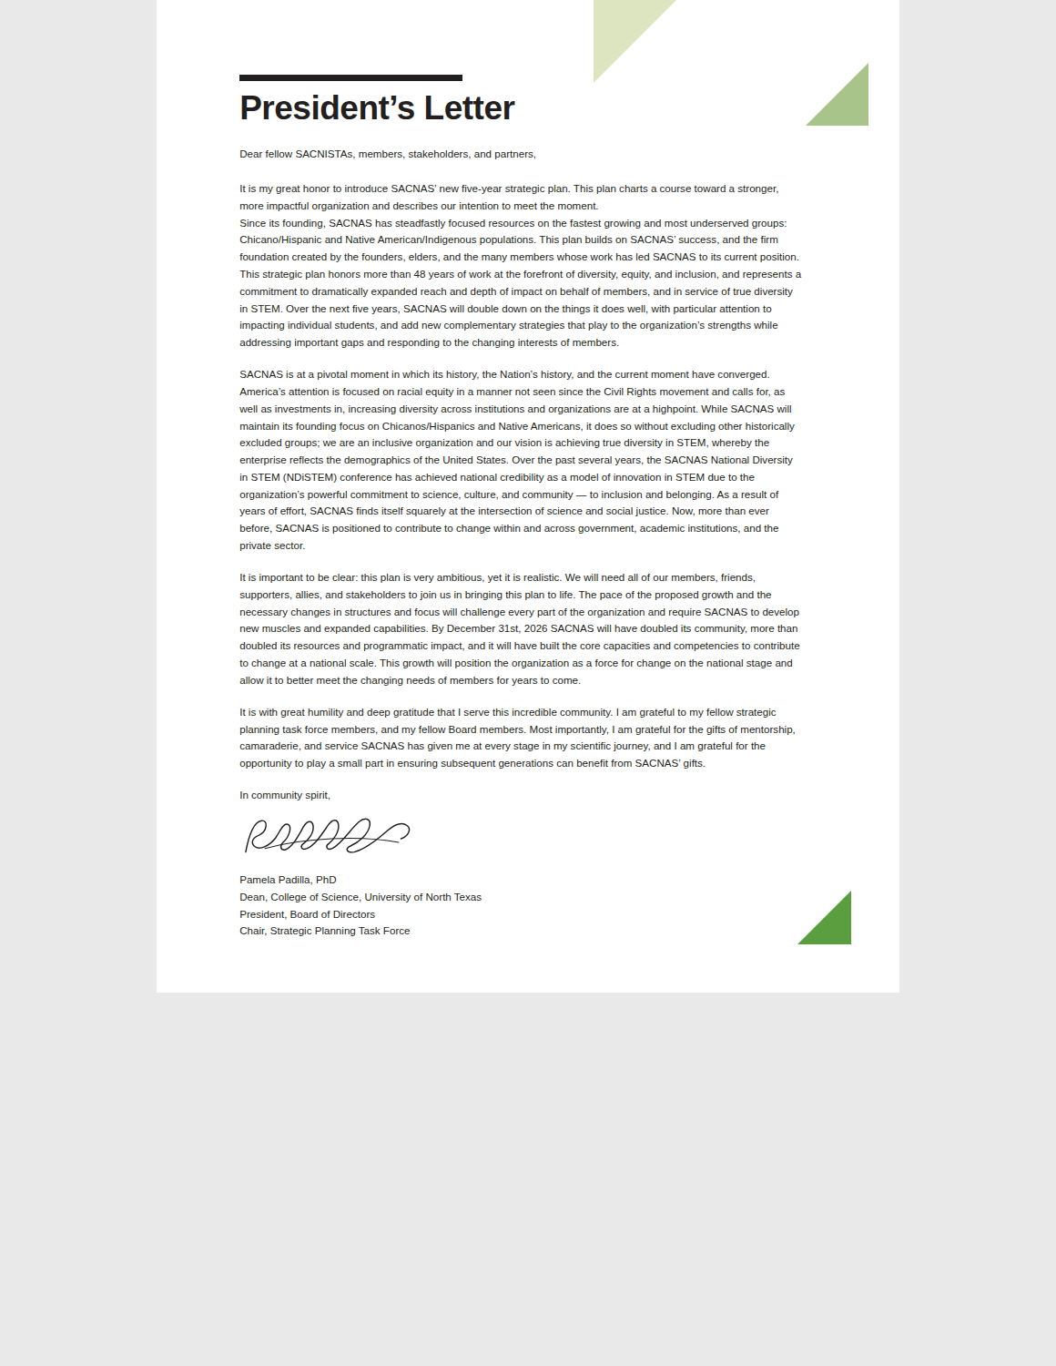President’s Letter
Dear fellow SACNISTAs, members, stakeholders, and partners,
It is my great honor to introduce SACNAS’ new five-year strategic plan. This plan charts a course toward a stronger, more impactful organization and describes our intention to meet the moment.
Since its founding, SACNAS has steadfastly focused resources on the fastest growing and most underserved groups: Chicano/Hispanic and Native American/Indigenous populations. This plan builds on SACNAS’ success, and the firm foundation created by the founders, elders, and the many members whose work has led SACNAS to its current position. This strategic plan honors more than 48 years of work at the forefront of diversity, equity, and inclusion, and represents a commitment to dramatically expanded reach and depth of impact on behalf of members, and in service of true diversity in STEM. Over the next five years, SACNAS will double down on the things it does well, with particular attention to impacting individual students, and add new complementary strategies that play to the organization’s strengths while addressing important gaps and responding to the changing interests of members.
SACNAS is at a pivotal moment in which its history, the Nation’s history, and the current moment have converged. America’s attention is focused on racial equity in a manner not seen since the Civil Rights movement and calls for, as well as investments in, increasing diversity across institutions and organizations are at a highpoint. While SACNAS will maintain its founding focus on Chicanos/Hispanics and Native Americans, it does so without excluding other historically excluded groups; we are an inclusive organization and our vision is achieving true diversity in STEM, whereby the enterprise reflects the demographics of the United States. Over the past several years, the SACNAS National Diversity in STEM (NDiSTEM) conference has achieved national credibility as a model of innovation in STEM due to the organization’s powerful commitment to science, culture, and community — to inclusion and belonging. As a result of years of effort, SACNAS finds itself squarely at the intersection of science and social justice. Now, more than ever before, SACNAS is positioned to contribute to change within and across government, academic institutions, and the private sector.
It is important to be clear: this plan is very ambitious, yet it is realistic. We will need all of our members, friends, supporters, allies, and stakeholders to join us in bringing this plan to life. The pace of the proposed growth and the necessary changes in structures and focus will challenge every part of the organization and require SACNAS to develop new muscles and expanded capabilities. By December 31st, 2026 SACNAS will have doubled its community, more than doubled its resources and programmatic impact, and it will have built the core capacities and competencies to contribute to change at a national scale. This growth will position the organization as a force for change on the national stage and allow it to better meet the changing needs of members for years to come.
It is with great humility and deep gratitude that I serve this incredible community. I am grateful to my fellow strategic planning task force members, and my fellow Board members. Most importantly, I am grateful for the gifts of mentorship, camaraderie, and service SACNAS has given me at every stage in my scientific journey, and I am grateful for the opportunity to play a small part in ensuring subsequent generations can benefit from SACNAS’ gifts.
In community spirit,
Pamela Padilla, PhD
Dean, College of Science, University of North Texas
President, Board of Directors
Chair, Strategic Planning Task Force